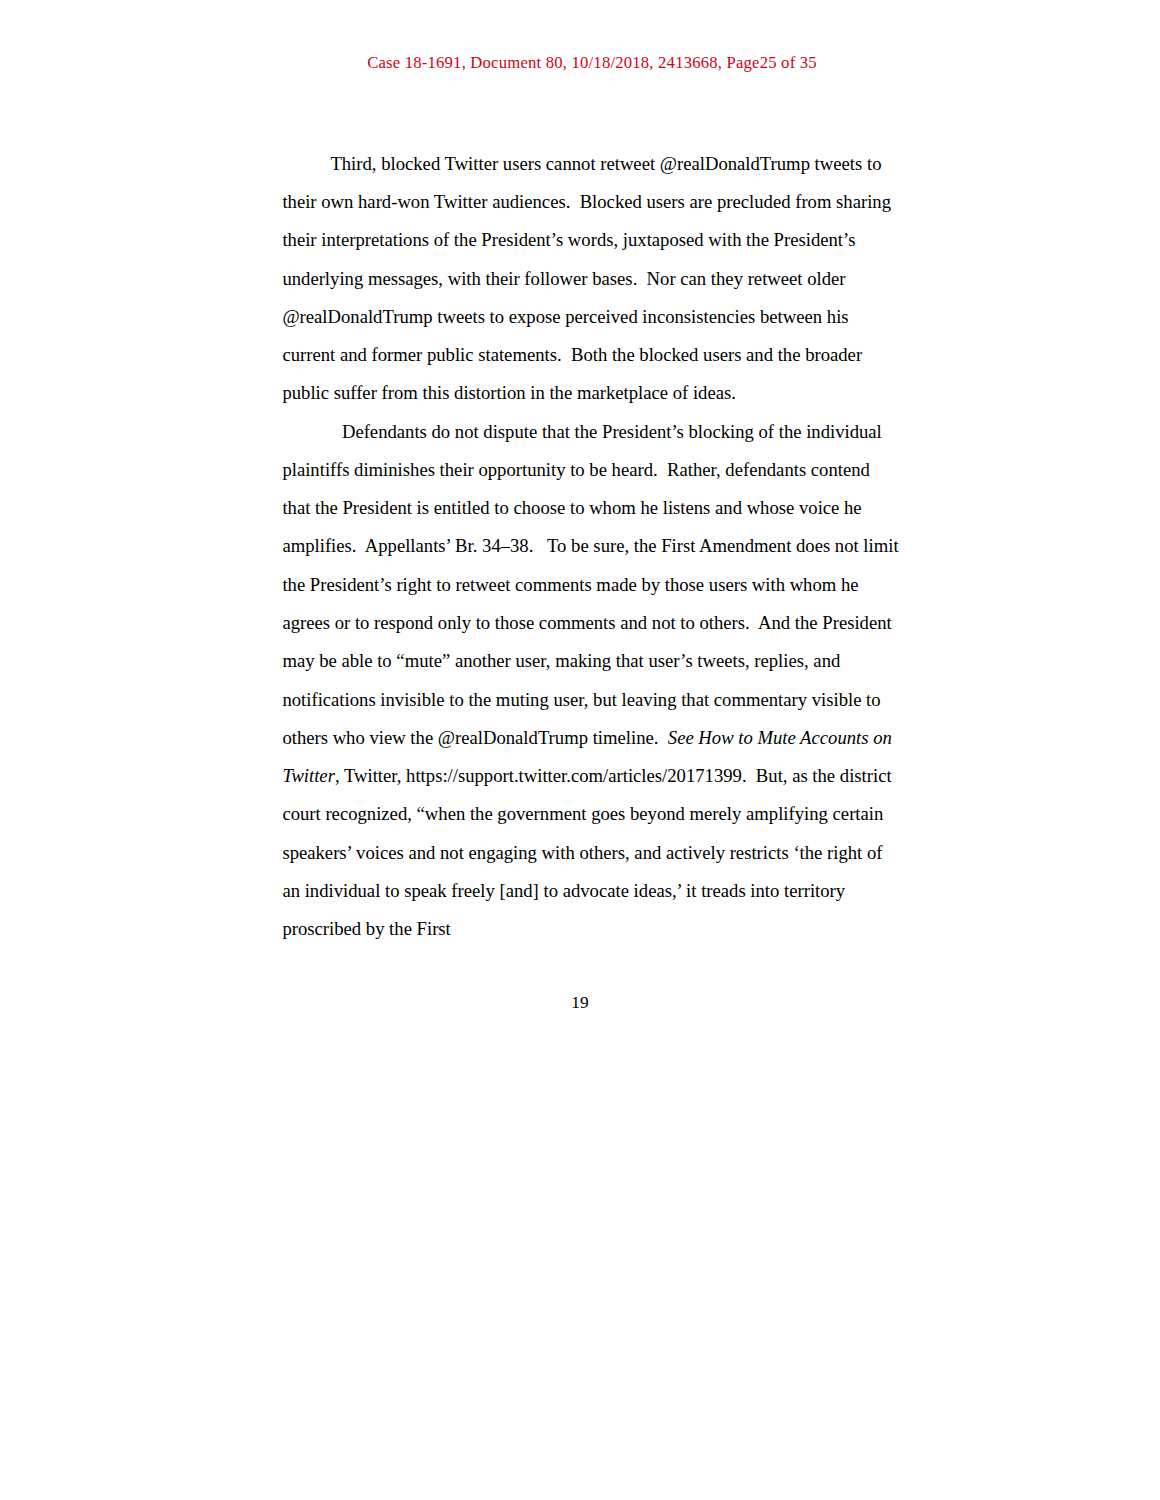Case 18-1691, Document 80, 10/18/2018, 2413668, Page25 of 35
Third, blocked Twitter users cannot retweet @realDonaldTrump tweets to their own hard-won Twitter audiences. Blocked users are precluded from sharing their interpretations of the President’s words, juxtaposed with the President’s underlying messages, with their follower bases. Nor can they retweet older @realDonaldTrump tweets to expose perceived inconsistencies between his current and former public statements. Both the blocked users and the broader public suffer from this distortion in the marketplace of ideas.
Defendants do not dispute that the President’s blocking of the individual plaintiffs diminishes their opportunity to be heard. Rather, defendants contend that the President is entitled to choose to whom he listens and whose voice he amplifies. Appellants’ Br. 34–38. To be sure, the First Amendment does not limit the President’s right to retweet comments made by those users with whom he agrees or to respond only to those comments and not to others. And the President may be able to “mute” another user, making that user’s tweets, replies, and notifications invisible to the muting user, but leaving that commentary visible to others who view the @realDonaldTrump timeline. See How to Mute Accounts on Twitter, Twitter, https://support.twitter.com/articles/20171399. But, as the district court recognized, “when the government goes beyond merely amplifying certain speakers’ voices and not engaging with others, and actively restricts ‘the right of an individual to speak freely [and] to advocate ideas,’ it treads into territory proscribed by the First
19